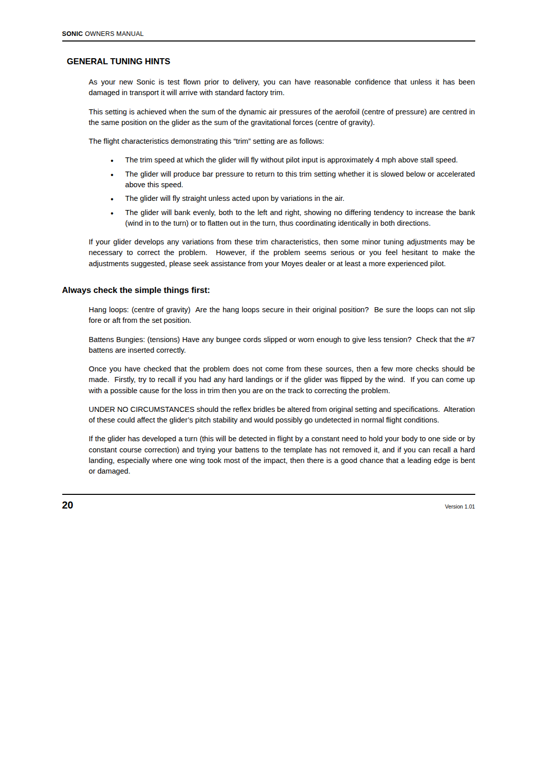SONIC OWNERS MANUAL
GENERAL TUNING HINTS
As your new Sonic is test flown prior to delivery, you can have reasonable confidence that unless it has been damaged in transport it will arrive with standard factory trim.
This setting is achieved when the sum of the dynamic air pressures of the aerofoil (centre of pressure) are centred in the same position on the glider as the sum of the gravitational forces (centre of gravity).
The flight characteristics demonstrating this “trim” setting are as follows:
The trim speed at which the glider will fly without pilot input is approximately 4 mph above stall speed.
The glider will produce bar pressure to return to this trim setting whether it is slowed below or accelerated above this speed.
The glider will fly straight unless acted upon by variations in the air.
The glider will bank evenly, both to the left and right, showing no differing tendency to increase the bank (wind in to the turn) or to flatten out in the turn, thus coordinating identically in both directions.
If your glider develops any variations from these trim characteristics, then some minor tuning adjustments may be necessary to correct the problem. However, if the problem seems serious or you feel hesitant to make the adjustments suggested, please seek assistance from your Moyes dealer or at least a more experienced pilot.
Always check the simple things first:
Hang loops: (centre of gravity) Are the hang loops secure in their original position? Be sure the loops can not slip fore or aft from the set position.
Battens Bungies: (tensions) Have any bungee cords slipped or worn enough to give less tension? Check that the #7 battens are inserted correctly.
Once you have checked that the problem does not come from these sources, then a few more checks should be made. Firstly, try to recall if you had any hard landings or if the glider was flipped by the wind. If you can come up with a possible cause for the loss in trim then you are on the track to correcting the problem.
UNDER NO CIRCUMSTANCES should the reflex bridles be altered from original setting and specifications. Alteration of these could affect the glider’s pitch stability and would possibly go undetected in normal flight conditions.
If the glider has developed a turn (this will be detected in flight by a constant need to hold your body to one side or by constant course correction) and trying your battens to the template has not removed it, and if you can recall a hard landing, especially where one wing took most of the impact, then there is a good chance that a leading edge is bent or damaged.
20 Version 1.01